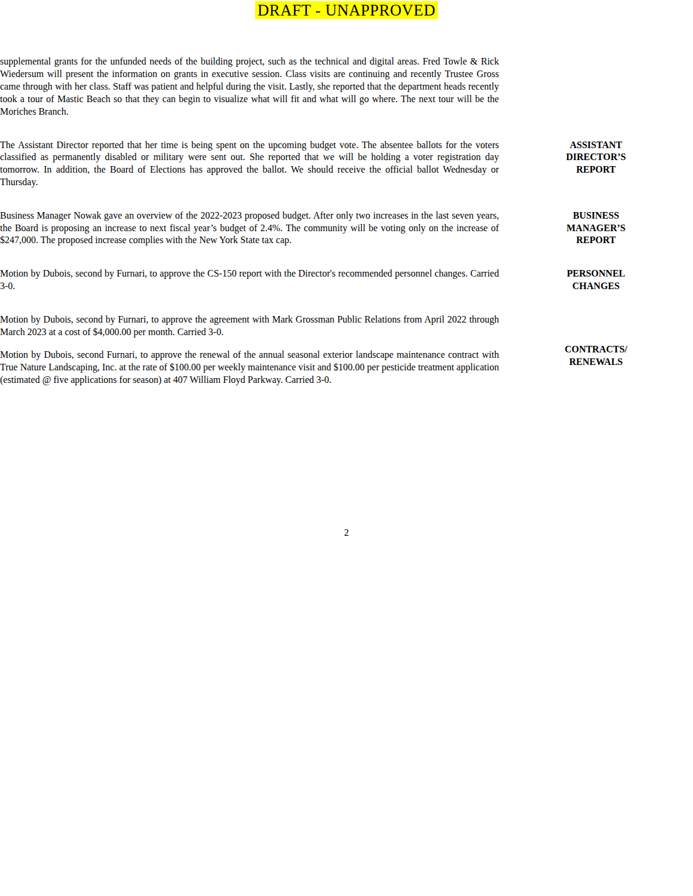DRAFT - UNAPPROVED
| supplemental grants for the unfunded needs of the building project, such as the technical and digital areas. Fred Towle & Rick Wiedersum will present the information on grants in executive session. Class visits are continuing and recently Trustee Gross came through with her class. Staff was patient and helpful during the visit. Lastly, she reported that the department heads recently took a tour of Mastic Beach so that they can begin to visualize what will fit and what will go where. The next tour will be the Moriches Branch. | |
| The Assistant Director reported that her time is being spent on the upcoming budget vote. The absentee ballots for the voters classified as permanently disabled or military were sent out. She reported that we will be holding a voter registration day tomorrow. In addition, the Board of Elections has approved the ballot. We should receive the official ballot Wednesday or Thursday. | Assistant Director’s Report |
| Business Manager Nowak gave an overview of the 2022-2023 proposed budget. After only two increases in the last seven years, the Board is proposing an increase to next fiscal year’s budget of 2.4%. The community will be voting only on the increase of $247,000. The proposed increase complies with the New York State tax cap. | Business Manager’s Report |
| Motion by Dubois, second by Furnari, to approve the CS-150 report with the Director's recommended personnel changes. Carried 3-0. | Personnel Changes |
| Motion by Dubois, second by Furnari, to approve the agreement with Mark Grossman Public Relations from April 2022 through March 2023 at a cost of $4,000.00 per month. Carried 3-0. Motion by Dubois, second Furnari, to approve the renewal of the annual seasonal exterior landscape maintenance contract with True Nature Landscaping, Inc. at the rate of $100.00 per weekly maintenance visit and $100.00 per pesticide treatment application (estimated @ five applications for season) at 407 William Floyd Parkway. Carried 3-0. | Contracts/ Renewals |
2